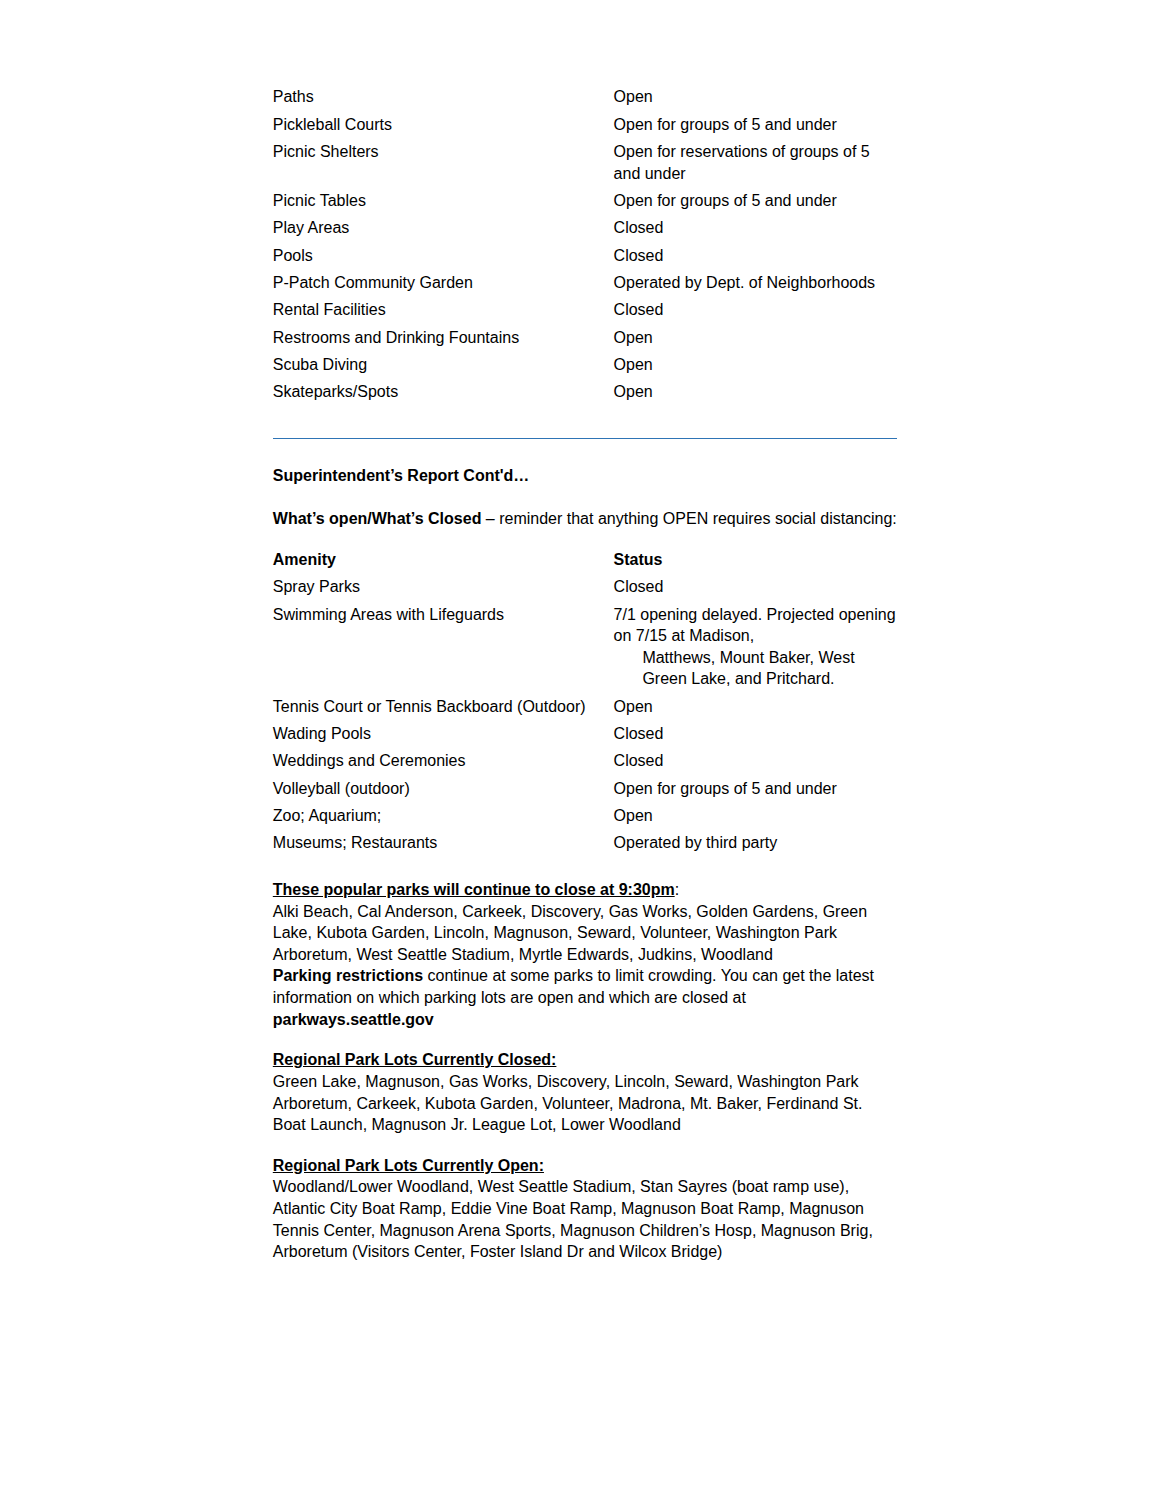| Paths | Open |
| Pickleball Courts | Open for groups of 5 and under |
| Picnic Shelters | Open for reservations of groups of 5 and under |
| Picnic Tables | Open for groups of 5 and under |
| Play Areas | Closed |
| Pools | Closed |
| P-Patch Community Garden | Operated by Dept. of Neighborhoods |
| Rental Facilities | Closed |
| Restrooms and Drinking Fountains | Open |
| Scuba Diving | Open |
| Skateparks/Spots | Open |
Superintendent’s Report Cont'd…
What’s open/What’s Closed – reminder that anything OPEN requires social distancing:
| Amenity | Status |
| Spray Parks | Closed |
| Swimming Areas with Lifeguards | 7/1 opening delayed. Projected opening on 7/15 at Madison, Matthews, Mount Baker, West Green Lake, and Pritchard. |
| Tennis Court or Tennis Backboard (Outdoor) | Open |
| Wading Pools | Closed |
| Weddings and Ceremonies | Closed |
| Volleyball (outdoor) | Open for groups of 5 and under |
| Zoo; Aquarium; | Open |
| Museums; Restaurants | Operated by third party |
These popular parks will continue to close at 9:30pm:
Alki Beach, Cal Anderson, Carkeek, Discovery, Gas Works, Golden Gardens, Green Lake, Kubota Garden, Lincoln, Magnuson, Seward, Volunteer, Washington Park Arboretum, West Seattle Stadium, Myrtle Edwards, Judkins, Woodland
Parking restrictions continue at some parks to limit crowding. You can get the latest information on which parking lots are open and which are closed at parkways.seattle.gov
Regional Park Lots Currently Closed:
Green Lake, Magnuson, Gas Works, Discovery, Lincoln, Seward, Washington Park Arboretum, Carkeek, Kubota Garden, Volunteer, Madrona, Mt. Baker, Ferdinand St. Boat Launch, Magnuson Jr. League Lot, Lower Woodland
Regional Park Lots Currently Open:
Woodland/Lower Woodland, West Seattle Stadium, Stan Sayres (boat ramp use), Atlantic City Boat Ramp, Eddie Vine Boat Ramp, Magnuson Boat Ramp, Magnuson Tennis Center, Magnuson Arena Sports, Magnuson Children’s Hosp, Magnuson Brig, Arboretum (Visitors Center, Foster Island Dr and Wilcox Bridge)